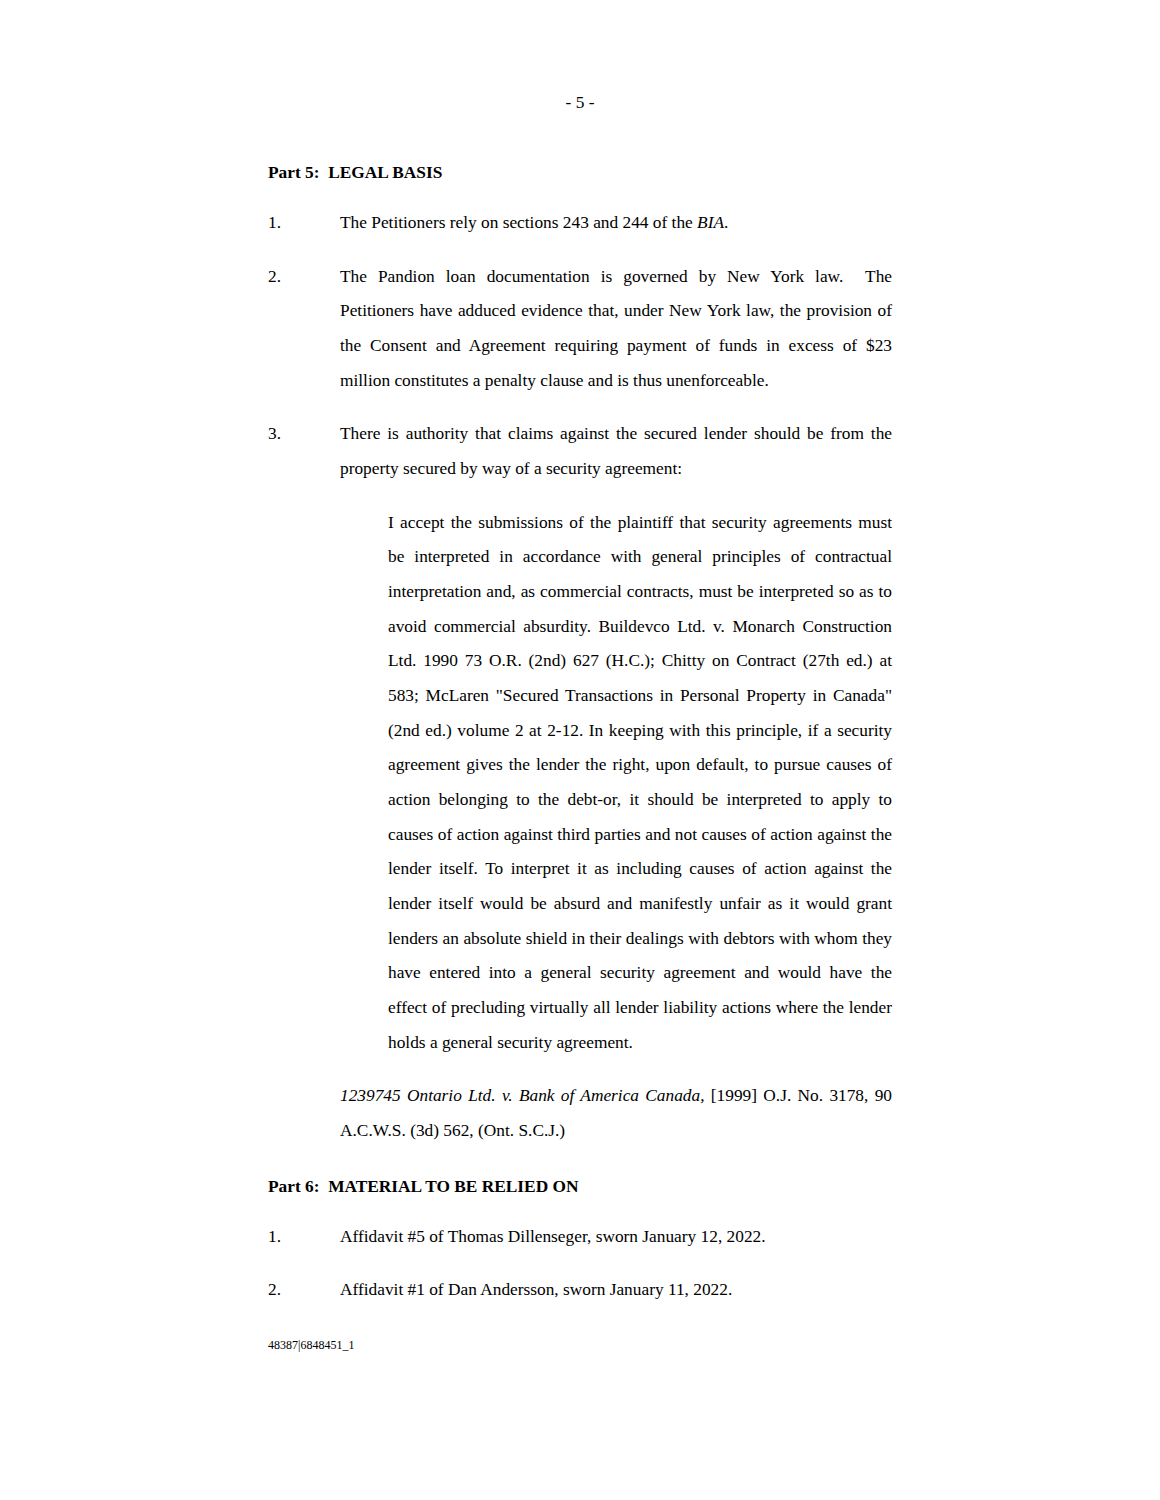- 5 -
Part 5: LEGAL BASIS
The Petitioners rely on sections 243 and 244 of the BIA.
The Pandion loan documentation is governed by New York law. The Petitioners have adduced evidence that, under New York law, the provision of the Consent and Agreement requiring payment of funds in excess of $23 million constitutes a penalty clause and is thus unenforceable.
There is authority that claims against the secured lender should be from the property secured by way of a security agreement:
I accept the submissions of the plaintiff that security agreements must be interpreted in accordance with general principles of contractual interpretation and, as commercial contracts, must be interpreted so as to avoid commercial absurdity. Buildevco Ltd. v. Monarch Construction Ltd. 1990 73 O.R. (2nd) 627 (H.C.); Chitty on Contract (27th ed.) at 583; McLaren "Secured Transactions in Personal Property in Canada" (2nd ed.) volume 2 at 2-12. In keeping with this principle, if a security agreement gives the lender the right, upon default, to pursue causes of action belonging to the debt-or, it should be interpreted to apply to causes of action against third parties and not causes of action against the lender itself. To interpret it as including causes of action against the lender itself would be absurd and manifestly unfair as it would grant lenders an absolute shield in their dealings with debtors with whom they have entered into a general security agreement and would have the effect of precluding virtually all lender liability actions where the lender holds a general security agreement.
1239745 Ontario Ltd. v. Bank of America Canada, [1999] O.J. No. 3178, 90 A.C.W.S. (3d) 562, (Ont. S.C.J.)
Part 6: MATERIAL TO BE RELIED ON
Affidavit #5 of Thomas Dillenseger, sworn January 12, 2022.
Affidavit #1 of Dan Andersson, sworn January 11, 2022.
48387|6848451_1